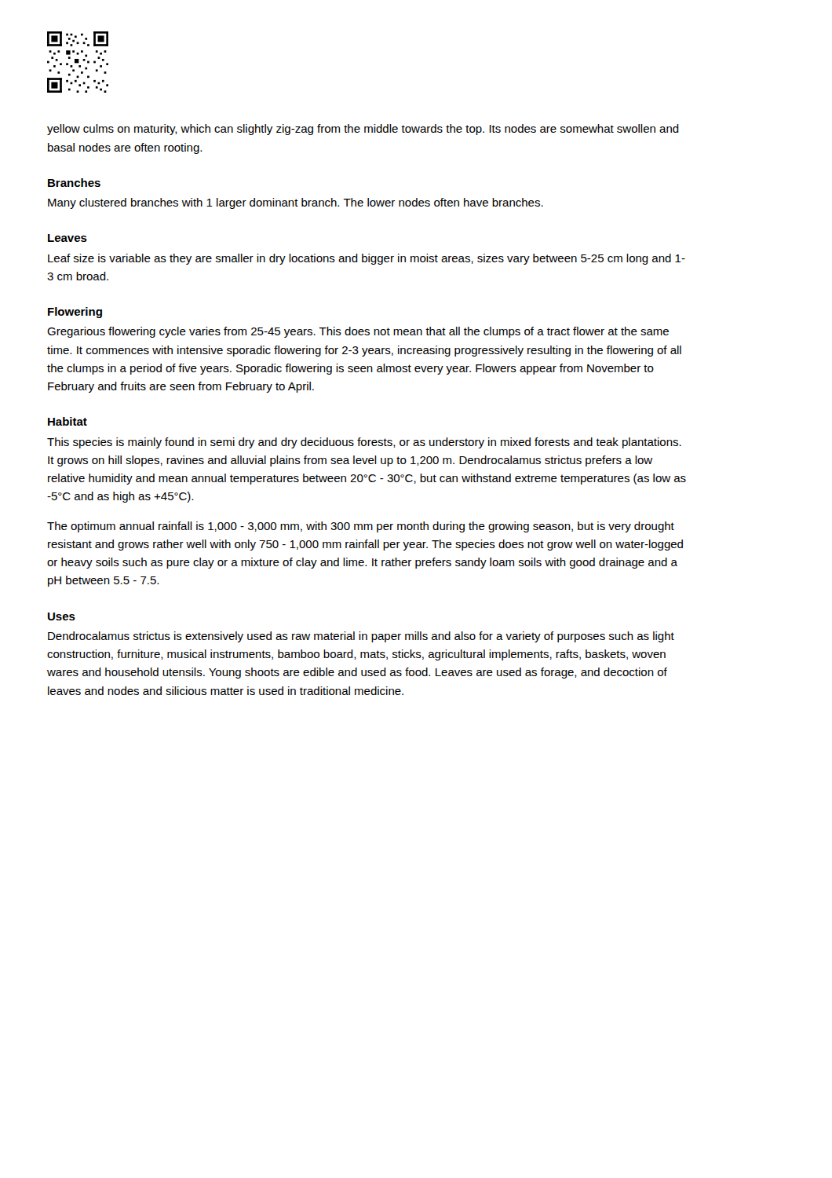yellow culms on maturity, which can slightly zig-zag from the middle towards the top. Its nodes are somewhat swollen and basal nodes are often rooting.
Branches
Many clustered branches with 1 larger dominant branch. The lower nodes often have branches.
Leaves
Leaf size is variable as they are smaller in dry locations and bigger in moist areas, sizes vary between 5-25 cm long and 1-3 cm broad.
Flowering
Gregarious flowering cycle varies from 25-45 years. This does not mean that all the clumps of a tract flower at the same time. It commences with intensive sporadic flowering for 2-3 years, increasing progressively resulting in the flowering of all the clumps in a period of five years. Sporadic flowering is seen almost every year. Flowers appear from November to February and fruits are seen from February to April.
Habitat
This species is mainly found in semi dry and dry deciduous forests, or as understory in mixed forests and teak plantations. It grows on hill slopes, ravines and alluvial plains from sea level up to 1,200 m. Dendrocalamus strictus prefers a low relative humidity and mean annual temperatures between 20°C - 30°C, but can withstand extreme temperatures (as low as -5°C and as high as +45°C).
The optimum annual rainfall is 1,000 - 3,000 mm, with 300 mm per month during the growing season, but is very drought resistant and grows rather well with only 750 - 1,000 mm rainfall per year. The species does not grow well on water-logged or heavy soils such as pure clay or a mixture of clay and lime. It rather prefers sandy loam soils with good drainage and a pH between 5.5 - 7.5.
Uses
Dendrocalamus strictus is extensively used as raw material in paper mills and also for a variety of purposes such as light construction, furniture, musical instruments, bamboo board, mats, sticks, agricultural implements, rafts, baskets, woven wares and household utensils. Young shoots are edible and used as food. Leaves are used as forage, and decoction of leaves and nodes and silicious matter is used in traditional medicine.